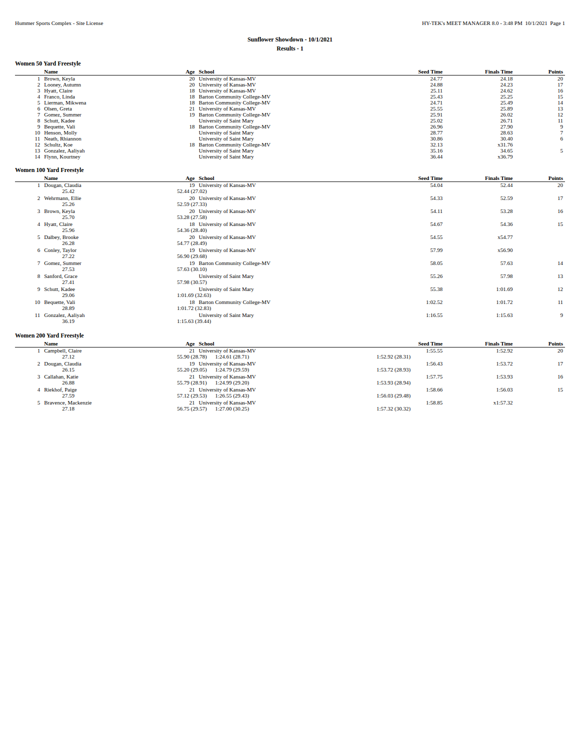Hummer Sports Complex - Site License
HY-TEK's MEET MANAGER 8.0 - 3:48 PM 10/1/2021 Page 1
Sunflower Showdown - 10/1/2021
Results - 1
Women 50 Yard Freestyle
| | Name | Age | School | Seed Time | Finals Time | Points |
| --- | --- | --- | --- | --- | --- | --- |
| 1 | Brown, Keyla | 20 | University of Kansas-MV | 24.77 | 24.18 | 20 |
| 2 | Looney, Autumn | 20 | University of Kansas-MV | 24.88 | 24.23 | 17 |
| 3 | Hyatt, Claire | 18 | University of Kansas-MV | 25.11 | 24.62 | 16 |
| 4 | Franco, Linda | 18 | Barton Community College-MV | 25.43 | 25.25 | 15 |
| 5 | Lierman, Mikwena | 18 | Barton Community College-MV | 24.71 | 25.49 | 14 |
| 6 | Olsen, Greta | 21 | University of Kansas-MV | 25.55 | 25.89 | 13 |
| 7 | Gomez, Summer | 19 | Barton Community College-MV | 25.91 | 26.02 | 12 |
| 8 | Schutt, Kadee | | University of Saint Mary | 25.02 | 26.71 | 11 |
| 9 | Bequette, Vali | 18 | Barton Community College-MV | 26.96 | 27.90 | 9 |
| 10 | Henson, Molly | | University of Saint Mary | 28.77 | 28.63 | 7 |
| 11 | Neath, Rhiannon | | University of Saint Mary | 30.86 | 30.40 | 6 |
| 12 | Schultz, Koe | 18 | Barton Community College-MV | 32.13 | x31.76 | |
| 13 | Gonzalez, Aaliyah | | University of Saint Mary | 35.16 | 34.65 | 5 |
| 14 | Flynn, Kourtney | | University of Saint Mary | 36.44 | x36.79 | |
Women 100 Yard Freestyle
| | Name | Age | School | Seed Time | Finals Time | Points |
| --- | --- | --- | --- | --- | --- | --- |
| 1 | Dougan, Claudia | 19 | University of Kansas-MV | 54.04 | 52.44 | 20 |
| | 25.42 | 52.44 (27.02) | | | |
| 2 | Wehrmann, Ellie | 20 | University of Kansas-MV | 54.33 | 52.59 | 17 |
| | 25.26 | 52.59 (27.33) | | | |
| 3 | Brown, Keyla | 20 | University of Kansas-MV | 54.11 | 53.28 | 16 |
| | 25.70 | 53.28 (27.58) | | | |
| 4 | Hyatt, Claire | 18 | University of Kansas-MV | 54.67 | 54.36 | 15 |
| | 25.96 | 54.36 (28.40) | | | |
| 5 | Dalbey, Brooke | 20 | University of Kansas-MV | 54.55 | x54.77 | |
| | 26.28 | 54.77 (28.49) | | | |
| 6 | Conley, Taylor | 19 | University of Kansas-MV | 57.99 | x56.90 | |
| | 27.22 | 56.90 (29.68) | | | |
| 7 | Gomez, Summer | 19 | Barton Community College-MV | 58.05 | 57.63 | 14 |
| | 27.53 | 57.63 (30.10) | | | |
| 8 | Sanford, Grace | | University of Saint Mary | 55.26 | 57.98 | 13 |
| | 27.41 | 57.98 (30.57) | | | |
| 9 | Schutt, Kadee | | University of Saint Mary | 55.38 | 1:01.69 | 12 |
| | 29.06 | 1:01.69 (32.63) | | | |
| 10 | Bequette, Vali | 18 | Barton Community College-MV | 1:02.52 | 1:01.72 | 11 |
| | 28.89 | 1:01.72 (32.83) | | | |
| 11 | Gonzalez, Aaliyah | | University of Saint Mary | 1:16.55 | 1:15.63 | 9 |
| | 36.19 | 1:15.63 (39.44) | | | |
Women 200 Yard Freestyle
| | Name | Age | School | Seed Time | Finals Time | Points |
| --- | --- | --- | --- | --- | --- | --- |
| 1 | Campbell, Claire | 21 | University of Kansas-MV | 1:55.55 | 1:52.92 | 20 |
| | 27.12 | 55.90 (28.78) 1:24.61 (28.71) | 1:52.92 (28.31) |
| 2 | Dougan, Claudia | 19 | University of Kansas-MV | 1:56.43 | 1:53.72 | 17 |
| | 26.15 | 55.20 (29.05) 1:24.79 (29.59) | 1:53.72 (28.93) |
| 3 | Callahan, Katie | 21 | University of Kansas-MV | 1:57.75 | 1:53.93 | 16 |
| | 26.88 | 55.79 (28.91) 1:24.99 (29.20) | 1:53.93 (28.94) |
| 4 | Riekhof, Paige | 21 | University of Kansas-MV | 1:58.66 | 1:56.03 | 15 |
| | 27.59 | 57.12 (29.53) 1:26.55 (29.43) | 1:56.03 (29.48) |
| 5 | Bravence, Mackenzie | 21 | University of Kansas-MV | 1:58.85 | x1:57.32 | |
| | 27.18 | 56.75 (29.57) 1:27.00 (30.25) | 1:57.32 (30.32) |